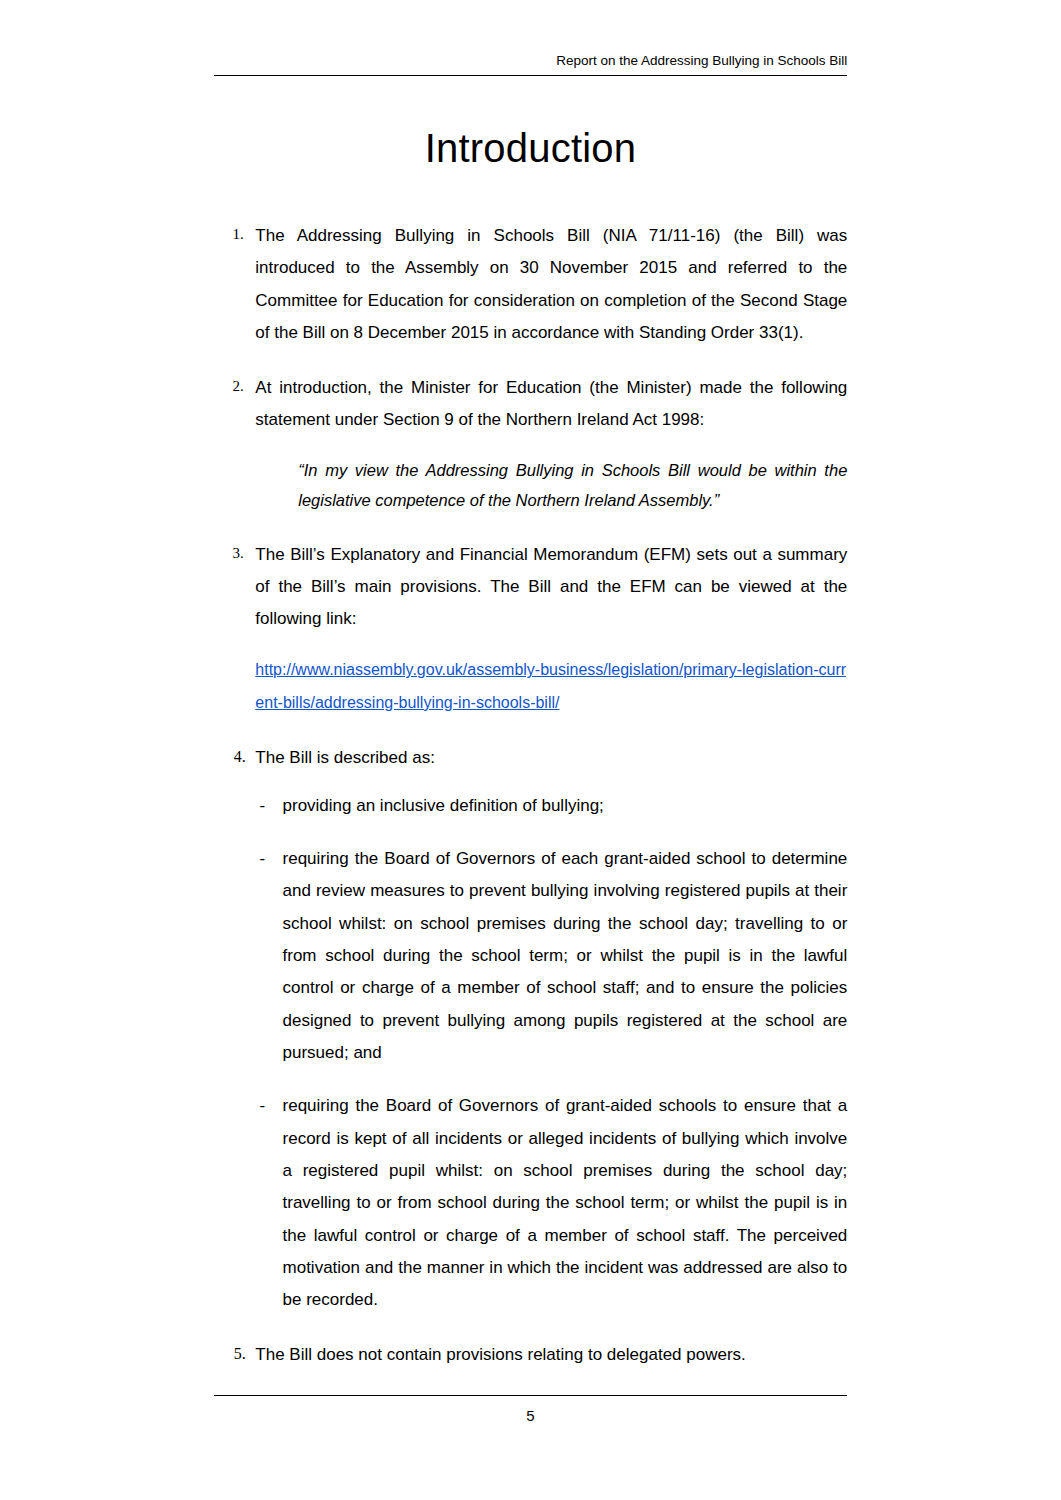Report on the Addressing Bullying in Schools Bill
Introduction
The Addressing Bullying in Schools Bill (NIA 71/11-16) (the Bill) was introduced to the Assembly on 30 November 2015 and referred to the Committee for Education for consideration on completion of the Second Stage of the Bill on 8 December 2015 in accordance with Standing Order 33(1).
At introduction, the Minister for Education (the Minister) made the following statement under Section 9 of the Northern Ireland Act 1998:
“In my view the Addressing Bullying in Schools Bill would be within the legislative competence of the Northern Ireland Assembly.”
The Bill’s Explanatory and Financial Memorandum (EFM) sets out a summary of the Bill’s main provisions. The Bill and the EFM can be viewed at the following link:
http://www.niassembly.gov.uk/assembly-business/legislation/primary-legislation-current-bills/addressing-bullying-in-schools-bill/
The Bill is described as:
providing an inclusive definition of bullying;
requiring the Board of Governors of each grant-aided school to determine and review measures to prevent bullying involving registered pupils at their school whilst: on school premises during the school day; travelling to or from school during the school term; or whilst the pupil is in the lawful control or charge of a member of school staff; and to ensure the policies designed to prevent bullying among pupils registered at the school are pursued; and
requiring the Board of Governors of grant-aided schools to ensure that a record is kept of all incidents or alleged incidents of bullying which involve a registered pupil whilst: on school premises during the school day; travelling to or from school during the school term; or whilst the pupil is in the lawful control or charge of a member of school staff. The perceived motivation and the manner in which the incident was addressed are also to be recorded.
The Bill does not contain provisions relating to delegated powers.
5